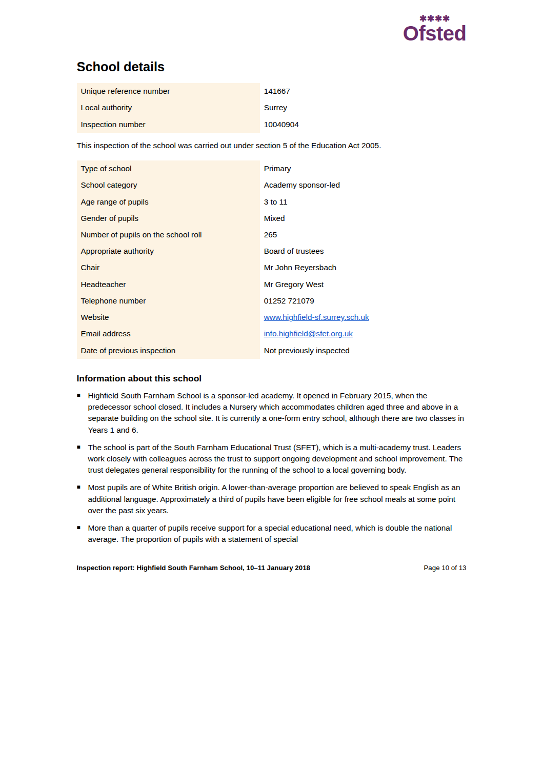✱✱✱✱
Ofsted
School details
| Unique reference number | 141667 |
| Local authority | Surrey |
| Inspection number | 10040904 |
This inspection of the school was carried out under section 5 of the Education Act 2005.
| Type of school | Primary |
| School category | Academy sponsor-led |
| Age range of pupils | 3 to 11 |
| Gender of pupils | Mixed |
| Number of pupils on the school roll | 265 |
| Appropriate authority | Board of trustees |
| Chair | Mr John Reyersbach |
| Headteacher | Mr Gregory West |
| Telephone number | 01252 721079 |
| Website | www.highfield-sf.surrey.sch.uk |
| Email address | info.highfield@sfet.org.uk |
| Date of previous inspection | Not previously inspected |
Information about this school
Highfield South Farnham School is a sponsor-led academy. It opened in February 2015, when the predecessor school closed. It includes a Nursery which accommodates children aged three and above in a separate building on the school site. It is currently a one-form entry school, although there are two classes in Years 1 and 6.
The school is part of the South Farnham Educational Trust (SFET), which is a multi-academy trust. Leaders work closely with colleagues across the trust to support ongoing development and school improvement. The trust delegates general responsibility for the running of the school to a local governing body.
Most pupils are of White British origin. A lower-than-average proportion are believed to speak English as an additional language. Approximately a third of pupils have been eligible for free school meals at some point over the past six years.
More than a quarter of pupils receive support for a special educational need, which is double the national average. The proportion of pupils with a statement of special
Inspection report: Highfield South Farnham School, 10–11 January 2018
Page 10 of 13